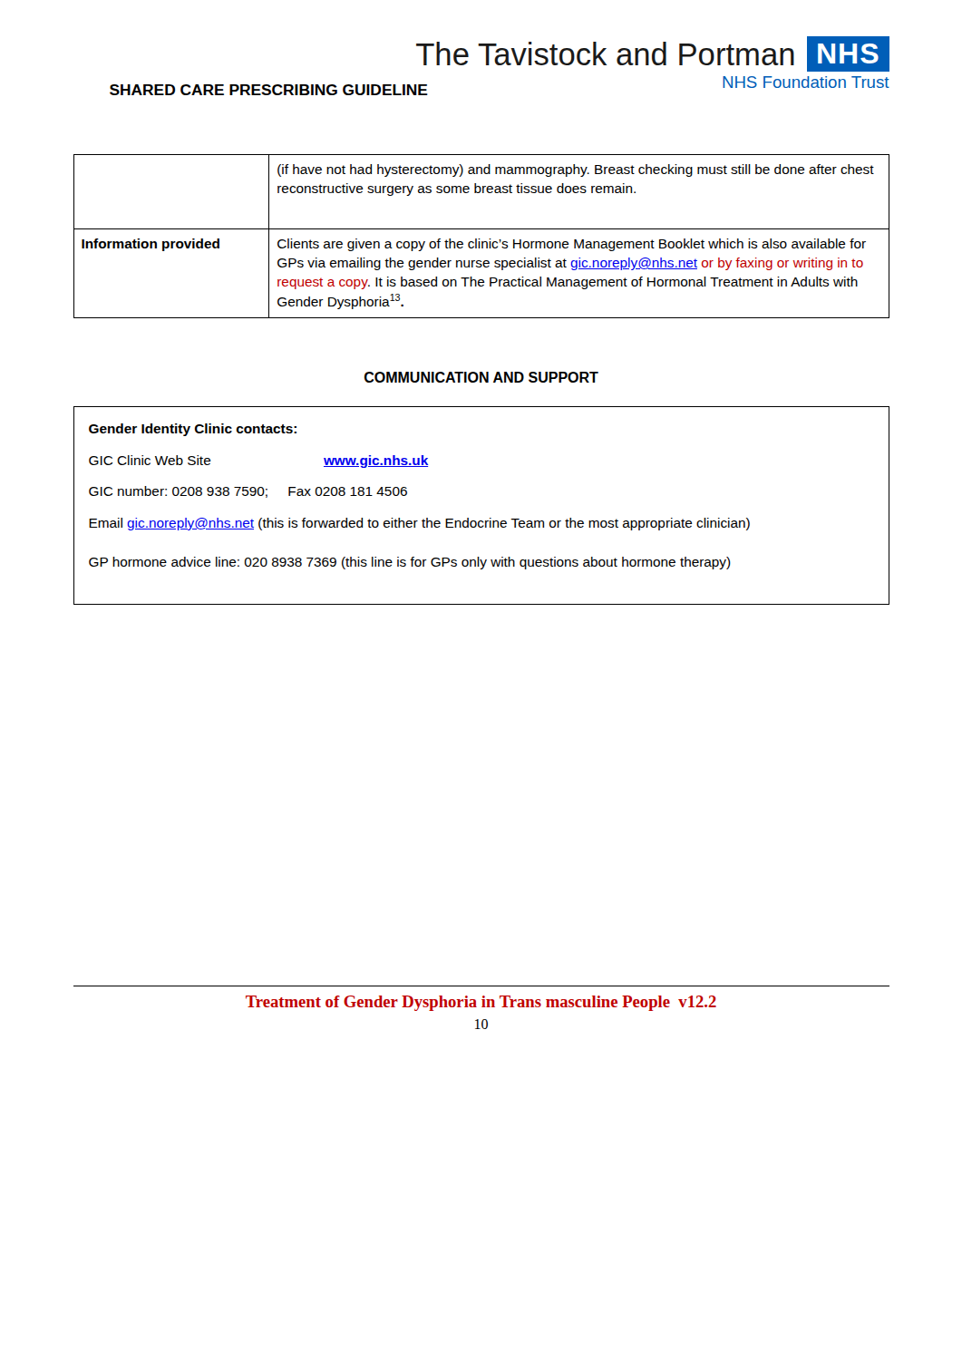The Tavistock and Portman NHS NHS Foundation Trust
SHARED CARE PRESCRIBING GUIDELINE
| | (if have not had hysterectomy) and mammography. Breast checking must still be done after chest reconstructive surgery as some breast tissue does remain. |
| Information provided | Clients are given a copy of the clinic’s Hormone Management Booklet which is also available for GPs via emailing the gender nurse specialist at gic.noreply@nhs.net or by faxing or writing in to request a copy . It is based on The Practical Management of Hormonal Treatment in Adults with Gender Dysphoria 13 . |
COMMUNICATION AND SUPPORT
Gender Identity Clinic contacts:
GIC Clinic Web Site www.gic.nhs.uk
GIC number: 0208 938 7590; Fax 0208 181 4506
Email gic.noreply@nhs.net (this is forwarded to either the Endocrine Team or the most appropriate clinician)
GP hormone advice line: 020 8938 7369 (this line is for GPs only with questions about hormone therapy)
Treatment of Gender Dysphoria in Trans masculine People v12.2
10